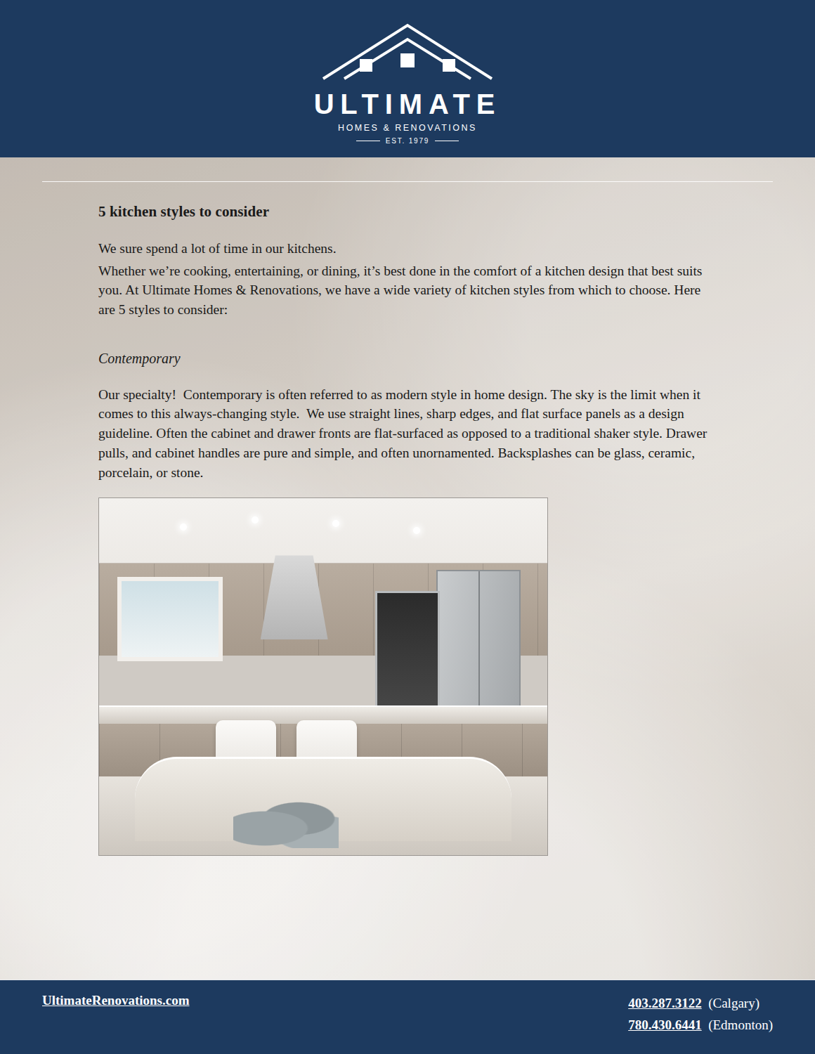ULTIMATE
HOMES & RENOVATIONS
EST. 1979
5 kitchen styles to consider
We sure spend a lot of time in our kitchens.
Whether we’re cooking, entertaining, or dining, it’s best done in the comfort of a kitchen design that best suits you. At Ultimate Homes & Renovations, we have a wide variety of kitchen styles from which to choose. Here are 5 styles to consider:
Contemporary
Our specialty! Contemporary is often referred to as modern style in home design. The sky is the limit when it comes to this always-changing style. We use straight lines, sharp edges, and flat surface panels as a design guideline. Often the cabinet and drawer fronts are flat-surfaced as opposed to a traditional shaker style. Drawer pulls, and cabinet handles are pure and simple, and often unornamented. Backsplashes can be glass, ceramic, porcelain, or stone.
UltimateRenovations.com
403.287.3122 (Calgary)
780.430.6441 (Edmonton)